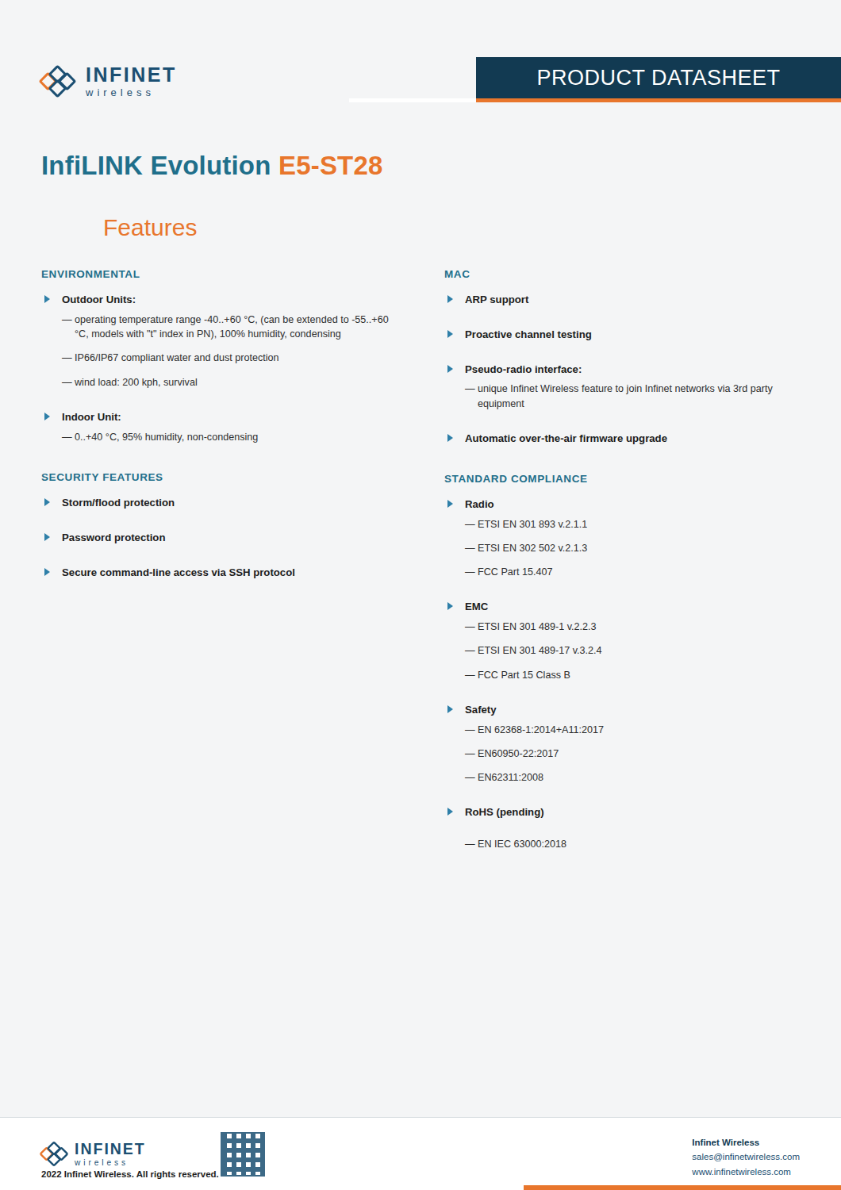INFINET
wireless
PRODUCT DATASHEET
InfiLINK Evolution E5-ST28
Features
Environmental
Outdoor Units:
operating temperature range -40..+60 °C, (can be extended to -55..+60 °C, models with "t" index in PN), 100% humidity, condensing
IP66/IP67 compliant water and dust protection
wind load: 200 kph, survival
Indoor Unit:
0..+40 °C, 95% humidity, non-condensing
Security features
Storm/flood protection
Password protection
Secure command-line access via SSH protocol
MAC
ARP support
Proactive channel testing
Pseudo-radio interface:
unique Infinet Wireless feature to join Infinet networks via 3rd party equipment
Automatic over-the-air firmware upgrade
Standard compliance
Radio
ETSI EN 301 893 v.2.1.1
ETSI EN 302 502 v.2.1.3
FCC Part 15.407
EMC
ETSI EN 301 489-1 v.2.2.3
ETSI EN 301 489-17 v.3.2.4
FCC Part 15 Class B
Safety
EN 62368-1:2014+A11:2017
EN60950-22:2017
EN62311:2008
RoHS (pending)
EN IEC 63000:2018
INFINET
wireless
Infinet Wireless
sales@infinetwireless.com
www.infinetwireless.com
2022 Infinet Wireless. All rights reserved.